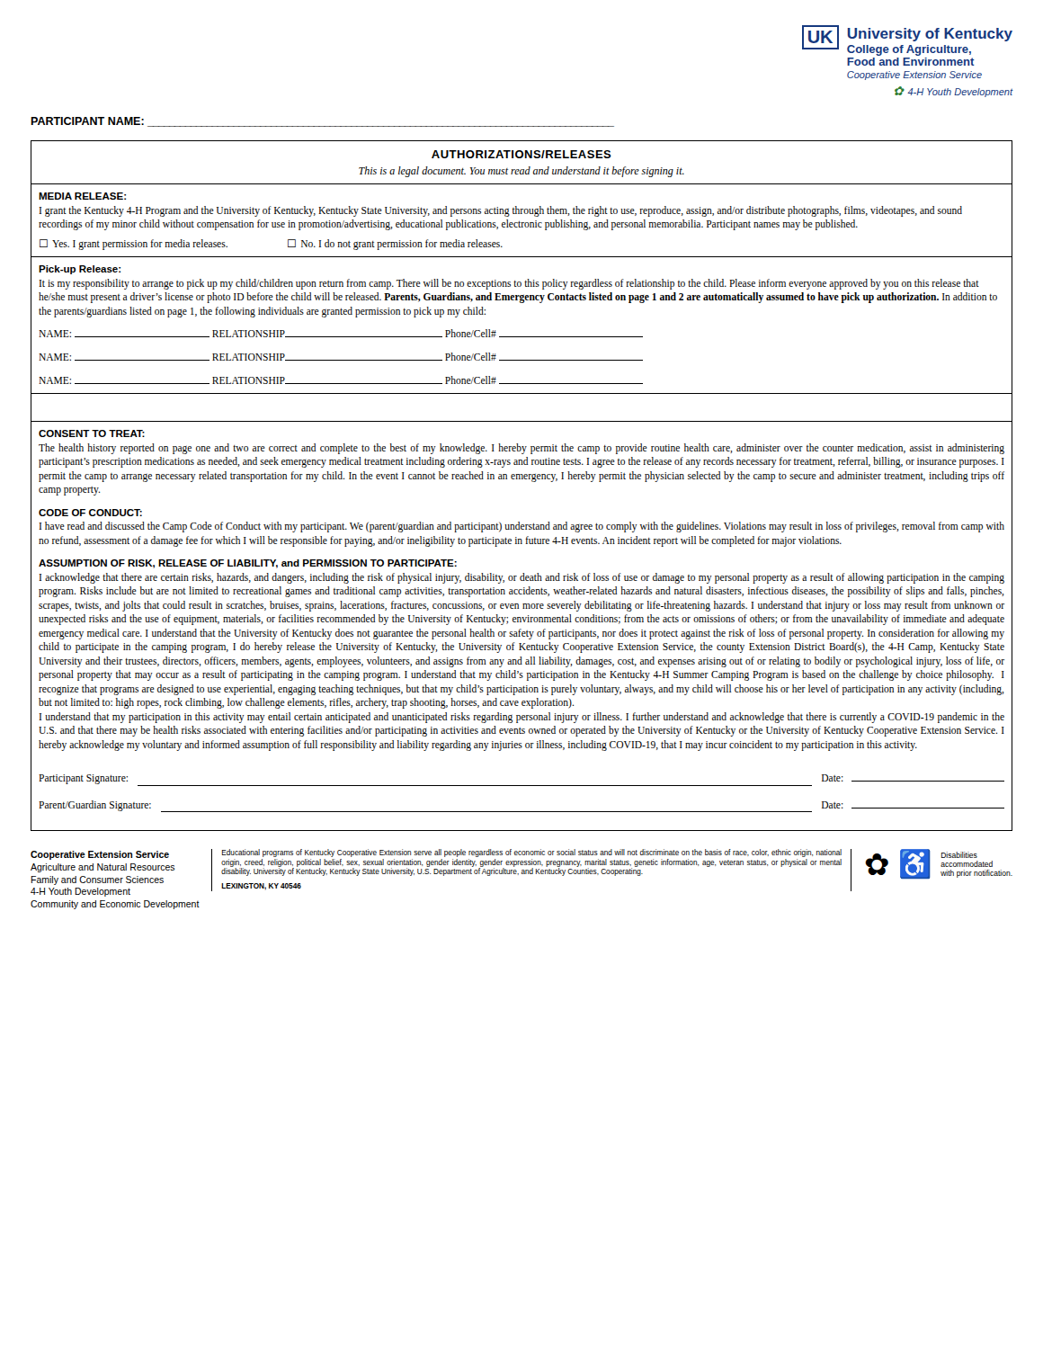UK University of Kentucky
College of Agriculture,
Food and Environment
Cooperative Extension Service
✿4-H Youth Development
PARTICIPANT NAME: _______________________________________________________________________________________
| AUTHORIZATIONS/RELEASES This is a legal document. You must read and understand it before signing it. |
| MEDIA RELEASE: I grant the Kentucky 4-H Program and the University of Kentucky, Kentucky State University, and persons acting through them, the right to use, reproduce, assign, and/or distribute photographs, films, videotapes, and sound recordings of my minor child without compensation for use in promotion/advertising, educational publications, electronic publishing, and personal memorabilia. Participant names may be published. ☐ Yes. I grant permission for media releases. ☐ No. I do not grant permission for media releases. |
| Pick-up Release: It is my responsibility to arrange to pick up my child/children upon return from camp. There will be no exceptions to this policy regardless of relationship to the child. Please inform everyone approved by you on this release that he/she must present a driver’s license or photo ID before the child will be released. Parents, Guardians, and Emergency Contacts listed on page 1 and 2 are automatically assumed to have pick up authorization. In addition to the parents/guardians listed on page 1, the following individuals are granted permission to pick up my child: NAME: RELATIONSHIP Phone/Cell# NAME: RELATIONSHIP Phone/Cell# NAME: RELATIONSHIP Phone/Cell# |
| CONSENT TO TREAT: The health history reported on page one and two are correct and complete to the best of my knowledge. I hereby permit the camp to provide routine health care, administer over the counter medication, assist in administering participant’s prescription medications as needed, and seek emergency medical treatment including ordering x-rays and routine tests. I agree to the release of any records necessary for treatment, referral, billing, or insurance purposes. I permit the camp to arrange necessary related transportation for my child. In the event I cannot be reached in an emergency, I hereby permit the physician selected by the camp to secure and administer treatment, including trips off camp property. CODE OF CONDUCT: I have read and discussed the Camp Code of Conduct with my participant. We (parent/guardian and participant) understand and agree to comply with the guidelines. Violations may result in loss of privileges, removal from camp with no refund, assessment of a damage fee for which I will be responsible for paying, and/or ineligibility to participate in future 4-H events. An incident report will be completed for major violations. ASSUMPTION OF RISK, RELEASE OF LIABILITY, and PERMISSION TO PARTICIPATE: I acknowledge that there are certain risks, hazards, and dangers, including the risk of physical injury, disability, or death and risk of loss of use or damage to my personal property as a result of allowing participation in the camping program. Risks include but are not limited to recreational games and traditional camp activities, transportation accidents, weather-related hazards and natural disasters, infectious diseases, the possibility of slips and falls, pinches, scrapes, twists, and jolts that could result in scratches, bruises, sprains, lacerations, fractures, concussions, or even more severely debilitating or life-threatening hazards. I understand that injury or loss may result from unknown or unexpected risks and the use of equipment, materials, or facilities recommended by the University of Kentucky; environmental conditions; from the acts or omissions of others; or from the unavailability of immediate and adequate emergency medical care. I understand that the University of Kentucky does not guarantee the personal health or safety of participants, nor does it protect against the risk of loss of personal property. In consideration for allowing my child to participate in the camping program, I do hereby release the University of Kentucky, the University of Kentucky Cooperative Extension Service, the county Extension District Board(s), the 4-H Camp, Kentucky State University and their trustees, directors, officers, members, agents, employees, volunteers, and assigns from any and all liability, damages, cost, and expenses arising out of or relating to bodily or psychological injury, loss of life, or personal property that may occur as a result of participating in the camping program. I understand that my child’s participation in the Kentucky 4-H Summer Camping Program is based on the challenge by choice philosophy. I recognize that programs are designed to use experiential, engaging teaching techniques, but that my child’s participation is purely voluntary, always, and my child will choose his or her level of participation in any activity (including, but not limited to: high ropes, rock climbing, low challenge elements, rifles, archery, trap shooting, horses, and cave exploration). I understand that my participation in this activity may entail certain anticipated and unanticipated risks regarding personal injury or illness. I further understand and acknowledge that there is currently a COVID-19 pandemic in the U.S. and that there may be health risks associated with entering facilities and/or participating in activities and events owned or operated by the University of Kentucky or the University of Kentucky Cooperative Extension Service. I hereby acknowledge my voluntary and informed assumption of full responsibility and liability regarding any injuries or illness, including COVID-19, that I may incur coincident to my participation in this activity. Participant Signature: Date: Parent/Guardian Signature: Date: |
Cooperative Extension Service
Agriculture and Natural Resources
Family and Consumer Sciences
4-H Youth Development
Community and Economic Development
Educational programs of Kentucky Cooperative Extension serve all people regardless of economic or social status and will not discriminate on the basis of race, color, ethnic origin, national origin, creed, religion, political belief, sex, sexual orientation, gender identity, gender expression, pregnancy, marital status, genetic information, age, veteran status, or physical or mental disability. University of Kentucky, Kentucky State University, U.S. Department of Agriculture, and Kentucky Counties, Cooperating.
LEXINGTON, KY 40546
✿ ♿ Disabilities
accommodated
with prior notification.